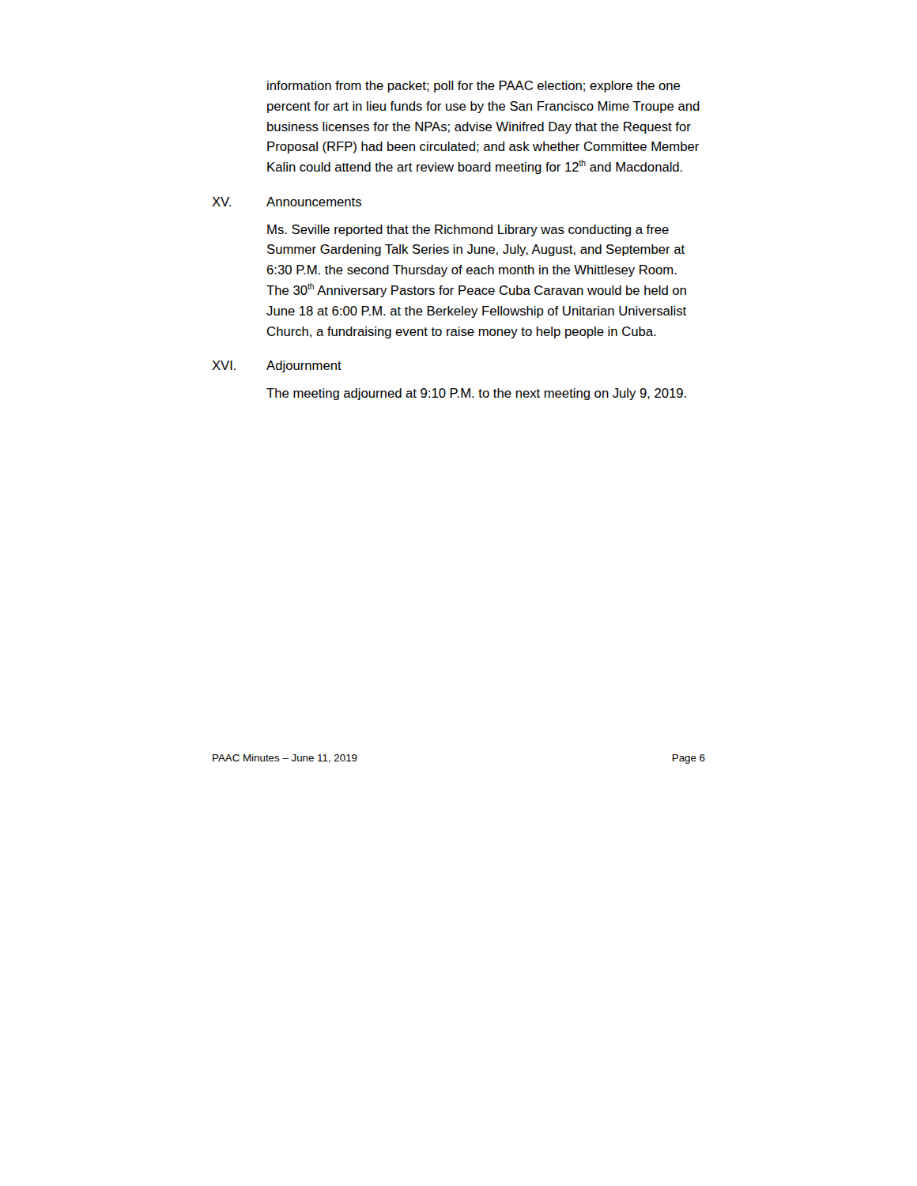information from the packet; poll for the PAAC election; explore the one percent for art in lieu funds for use by the San Francisco Mime Troupe and business licenses for the NPAs; advise Winifred Day that the Request for Proposal (RFP) had been circulated; and ask whether Committee Member Kalin could attend the art review board meeting for 12th and Macdonald.
XV.
Announcements
Ms. Seville reported that the Richmond Library was conducting a free Summer Gardening Talk Series in June, July, August, and September at 6:30 P.M. the second Thursday of each month in the Whittlesey Room. The 30th Anniversary Pastors for Peace Cuba Caravan would be held on June 18 at 6:00 P.M. at the Berkeley Fellowship of Unitarian Universalist Church, a fundraising event to raise money to help people in Cuba.
XVI.
Adjournment
The meeting adjourned at 9:10 P.M. to the next meeting on July 9, 2019.
PAAC Minutes – June 11, 2019
Page 6